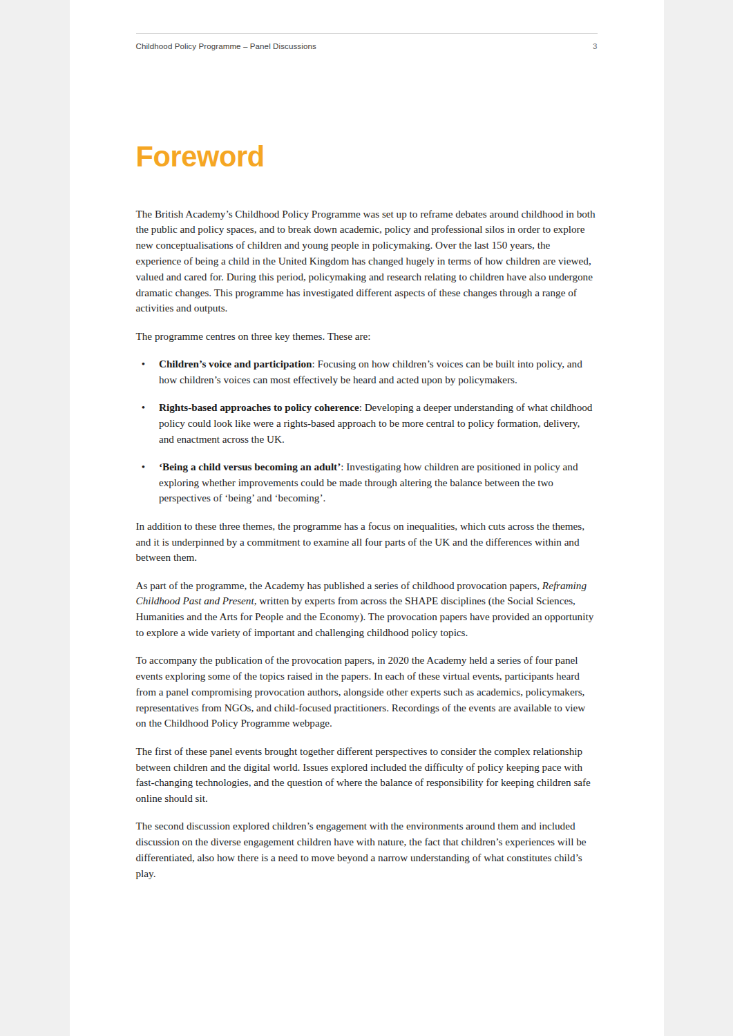Childhood Policy Programme – Panel Discussions 3
Foreword
The British Academy’s Childhood Policy Programme was set up to reframe debates around childhood in both the public and policy spaces, and to break down academic, policy and professional silos in order to explore new conceptualisations of children and young people in policymaking. Over the last 150 years, the experience of being a child in the United Kingdom has changed hugely in terms of how children are viewed, valued and cared for. During this period, policymaking and research relating to children have also undergone dramatic changes. This programme has investigated different aspects of these changes through a range of activities and outputs.
The programme centres on three key themes. These are:
Children’s voice and participation: Focusing on how children’s voices can be built into policy, and how children’s voices can most effectively be heard and acted upon by policymakers.
Rights-based approaches to policy coherence: Developing a deeper understanding of what childhood policy could look like were a rights-based approach to be more central to policy formation, delivery, and enactment across the UK.
‘Being a child versus becoming an adult’: Investigating how children are positioned in policy and exploring whether improvements could be made through altering the balance between the two perspectives of ‘being’ and ‘becoming’.
In addition to these three themes, the programme has a focus on inequalities, which cuts across the themes, and it is underpinned by a commitment to examine all four parts of the UK and the differences within and between them.
As part of the programme, the Academy has published a series of childhood provocation papers, Reframing Childhood Past and Present, written by experts from across the SHAPE disciplines (the Social Sciences, Humanities and the Arts for People and the Economy). The provocation papers have provided an opportunity to explore a wide variety of important and challenging childhood policy topics.
To accompany the publication of the provocation papers, in 2020 the Academy held a series of four panel events exploring some of the topics raised in the papers. In each of these virtual events, participants heard from a panel compromising provocation authors, alongside other experts such as academics, policymakers, representatives from NGOs, and child-focused practitioners. Recordings of the events are available to view on the Childhood Policy Programme webpage.
The first of these panel events brought together different perspectives to consider the complex relationship between children and the digital world. Issues explored included the difficulty of policy keeping pace with fast-changing technologies, and the question of where the balance of responsibility for keeping children safe online should sit.
The second discussion explored children’s engagement with the environments around them and included discussion on the diverse engagement children have with nature, the fact that children’s experiences will be differentiated, also how there is a need to move beyond a narrow understanding of what constitutes child’s play.